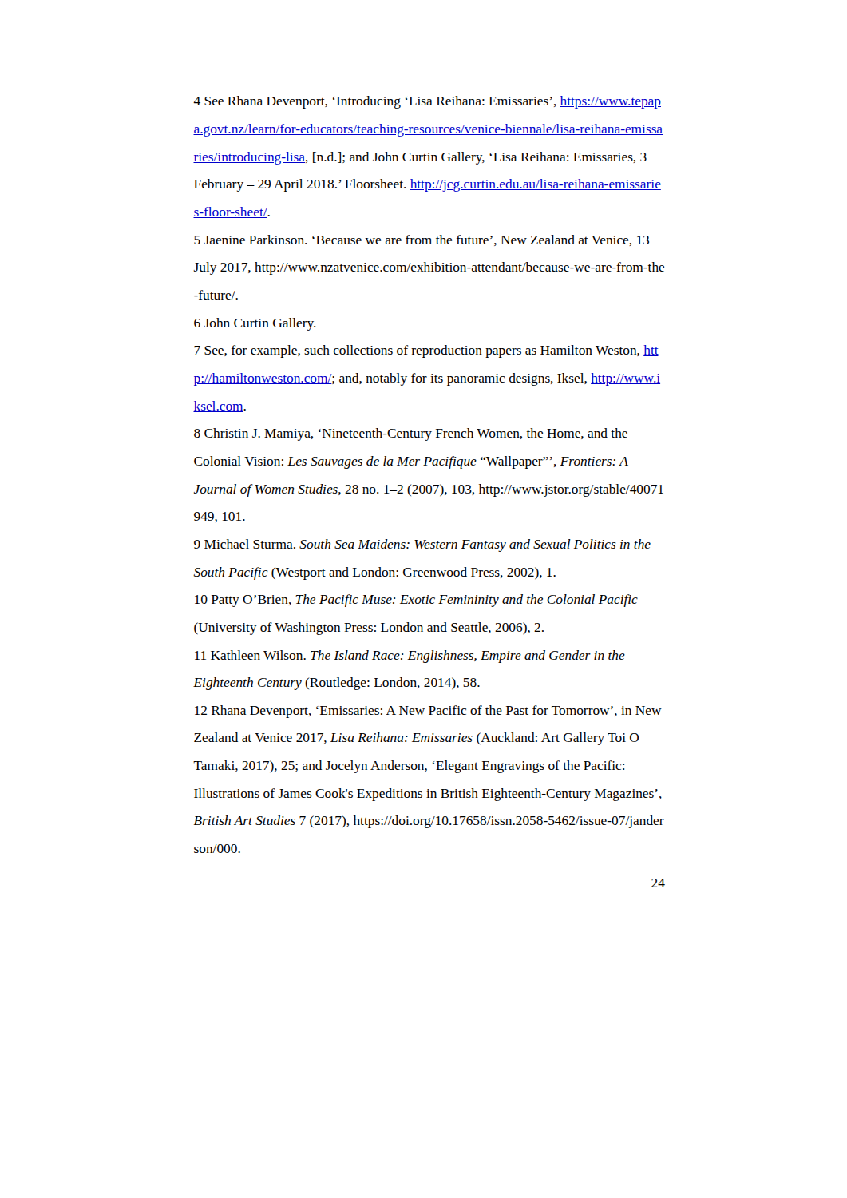4 See Rhana Devenport, ‘Introducing ‘Lisa Reihana: Emissaries’, https://www.tepapa.govt.nz/learn/for-educators/teaching-resources/venice-biennale/lisa-reihana-emissaries/introducing-lisa, [n.d.]; and John Curtin Gallery, ‘Lisa Reihana: Emissaries, 3 February – 29 April 2018.’ Floorsheet. http://jcg.curtin.edu.au/lisa-reihana-emissaries-floor-sheet/.
5 Jaenine Parkinson. ‘Because we are from the future’, New Zealand at Venice, 13 July 2017, http://www.nzatvenice.com/exhibition-attendant/because-we-are-from-the-future/.
6 John Curtin Gallery.
7 See, for example, such collections of reproduction papers as Hamilton Weston, http://hamiltonweston.com/; and, notably for its panoramic designs, Iksel, http://www.iksel.com.
8 Christin J. Mamiya, ‘Nineteenth-Century French Women, the Home, and the Colonial Vision: Les Sauvages de la Mer Pacifique “Wallpaper”’, Frontiers: A Journal of Women Studies, 28 no. 1–2 (2007), 103, http://www.jstor.org/stable/40071949, 101.
9 Michael Sturma. South Sea Maidens: Western Fantasy and Sexual Politics in the South Pacific (Westport and London: Greenwood Press, 2002), 1.
10 Patty O’Brien, The Pacific Muse: Exotic Femininity and the Colonial Pacific (University of Washington Press: London and Seattle, 2006), 2.
11 Kathleen Wilson. The Island Race: Englishness, Empire and Gender in the Eighteenth Century (Routledge: London, 2014), 58.
12 Rhana Devenport, ‘Emissaries: A New Pacific of the Past for Tomorrow’, in New Zealand at Venice 2017, Lisa Reihana: Emissaries (Auckland: Art Gallery Toi O Tamaki, 2017), 25; and Jocelyn Anderson, ‘Elegant Engravings of the Pacific: Illustrations of James Cook's Expeditions in British Eighteenth-Century Magazines’, British Art Studies 7 (2017), https://doi.org/10.17658/issn.2058-5462/issue-07/janderson/000.
24